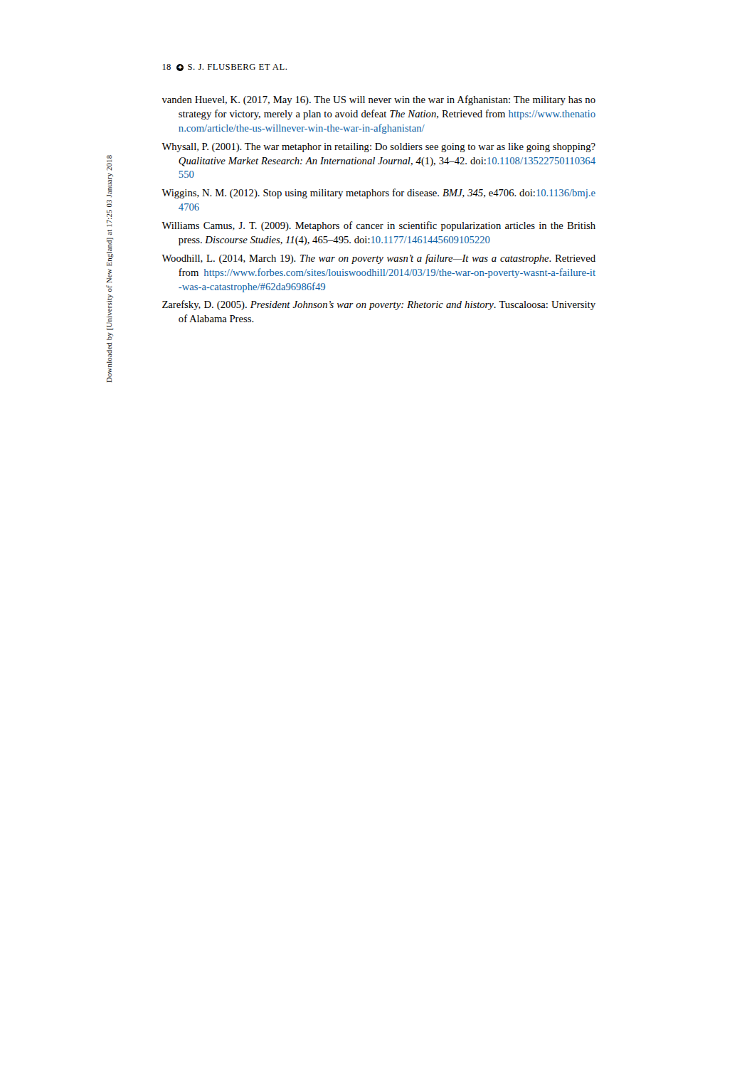18✦S. J. FLUSBERG ET AL.
vanden Huevel, K. (2017, May 16). The US will never win the war in Afghanistan: The military has no strategy for victory, merely a plan to avoid defeat The Nation, Retrieved from https://www.thenation.com/article/the-us-will​never-win-the-war-in-afghanistan/
Whysall, P. (2001). The war metaphor in retailing: Do soldiers see going to war as like going shopping? Qualitative Market Research: An International Journal, 4(1), 34–42. doi:10.1108/13522750110364550
Wiggins, N. M. (2012). Stop using military metaphors for disease. BMJ, 345, e4706. doi:10.1136/bmj.e4706
Williams Camus, J. T. (2009). Metaphors of cancer in scientific popularization articles in the British press. Discourse Studies, 11(4), 465–495. doi:10.1177/1461445609105220
Woodhill, L. (2014, March 19). The war on poverty wasn’t a failure—It was a catastrophe. Retrieved from https://www.forbes.com/sites/louiswoodhill/2014/03/19/the-war-on-poverty-wasnt-a-failure-it-was-a-catastrophe/#62da96986f49
Zarefsky, D. (2005). President Johnson’s war on poverty: Rhetoric and history. Tuscaloosa: University of Alabama Press.
Downloaded by [University of New England] at 17:25 03 January 2018